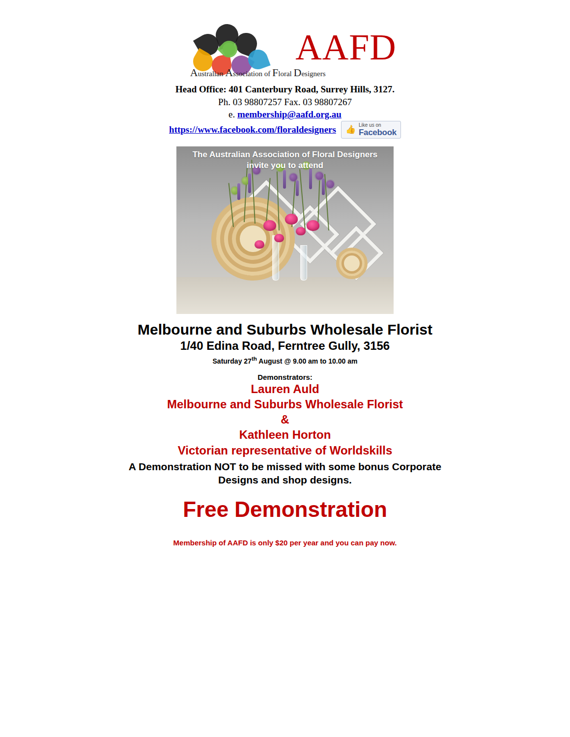Australian Association of Floral Designers
AAFD
Head Office: 401 Canterbury Road, Surrey Hills, 3127.
Ph. 03 98807257 Fax. 03 98807267
e. membership@aafd.org.au
https://www.facebook.com/floraldesigners 👍 Like us onFacebook
The Australian Association of Floral Designers
invite you to attend
Melbourne and Suburbs Wholesale Florist
1/40 Edina Road, Ferntree Gully, 3156
Saturday 27th August @ 9.00 am to 10.00 am
Demonstrators:
Lauren Auld
Melbourne and Suburbs Wholesale Florist
&
Kathleen Horton
Victorian representative of Worldskills
A Demonstration NOT to be missed with some bonus Corporate Designs and shop designs.
Free Demonstration
Membership of AAFD is only $20 per year and you can pay now.